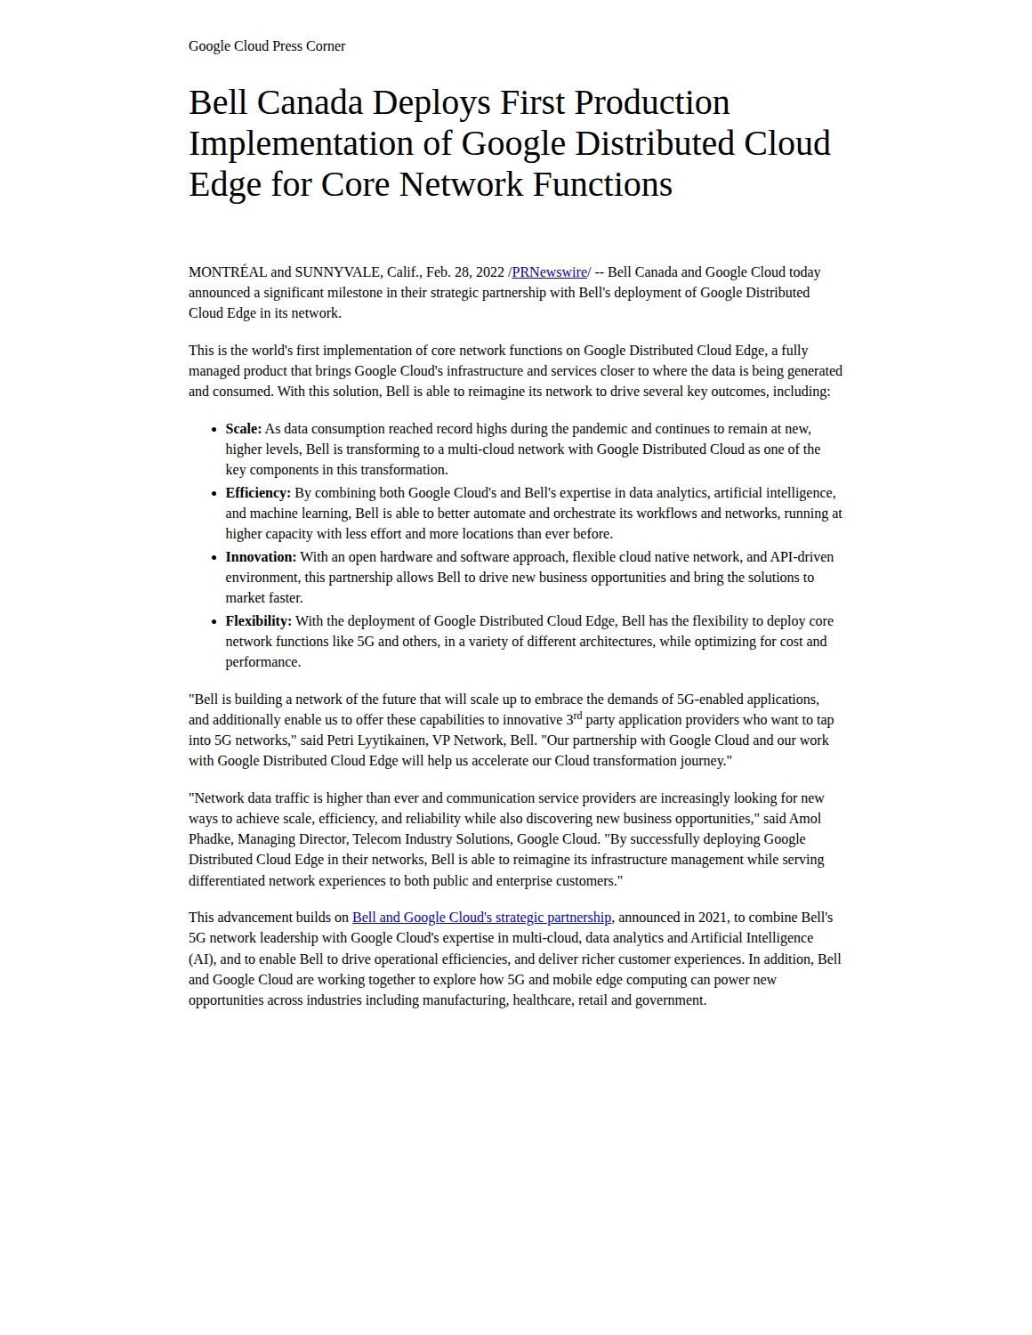Google Cloud Press Corner
Bell Canada Deploys First Production Implementation of Google Distributed Cloud Edge for Core Network Functions
MONTRÉAL and SUNNYVALE, Calif., Feb. 28, 2022 /PRNewswire/ -- Bell Canada and Google Cloud today announced a significant milestone in their strategic partnership with Bell's deployment of Google Distributed Cloud Edge in its network.
This is the world's first implementation of core network functions on Google Distributed Cloud Edge, a fully managed product that brings Google Cloud's infrastructure and services closer to where the data is being generated and consumed. With this solution, Bell is able to reimagine its network to drive several key outcomes, including:
Scale: As data consumption reached record highs during the pandemic and continues to remain at new, higher levels, Bell is transforming to a multi-cloud network with Google Distributed Cloud as one of the key components in this transformation.
Efficiency: By combining both Google Cloud's and Bell's expertise in data analytics, artificial intelligence, and machine learning, Bell is able to better automate and orchestrate its workflows and networks, running at higher capacity with less effort and more locations than ever before.
Innovation: With an open hardware and software approach, flexible cloud native network, and API-driven environment, this partnership allows Bell to drive new business opportunities and bring the solutions to market faster.
Flexibility: With the deployment of Google Distributed Cloud Edge, Bell has the flexibility to deploy core network functions like 5G and others, in a variety of different architectures, while optimizing for cost and performance.
"Bell is building a network of the future that will scale up to embrace the demands of 5G-enabled applications, and additionally enable us to offer these capabilities to innovative 3rd party application providers who want to tap into 5G networks," said Petri Lyytikainen, VP Network, Bell. "Our partnership with Google Cloud and our work with Google Distributed Cloud Edge will help us accelerate our Cloud transformation journey."
"Network data traffic is higher than ever and communication service providers are increasingly looking for new ways to achieve scale, efficiency, and reliability while also discovering new business opportunities," said Amol Phadke, Managing Director, Telecom Industry Solutions, Google Cloud. "By successfully deploying Google Distributed Cloud Edge in their networks, Bell is able to reimagine its infrastructure management while serving differentiated network experiences to both public and enterprise customers."
This advancement builds on Bell and Google Cloud's strategic partnership, announced in 2021, to combine Bell's 5G network leadership with Google Cloud's expertise in multi-cloud, data analytics and Artificial Intelligence (AI), and to enable Bell to drive operational efficiencies, and deliver richer customer experiences. In addition, Bell and Google Cloud are working together to explore how 5G and mobile edge computing can power new opportunities across industries including manufacturing, healthcare, retail and government.